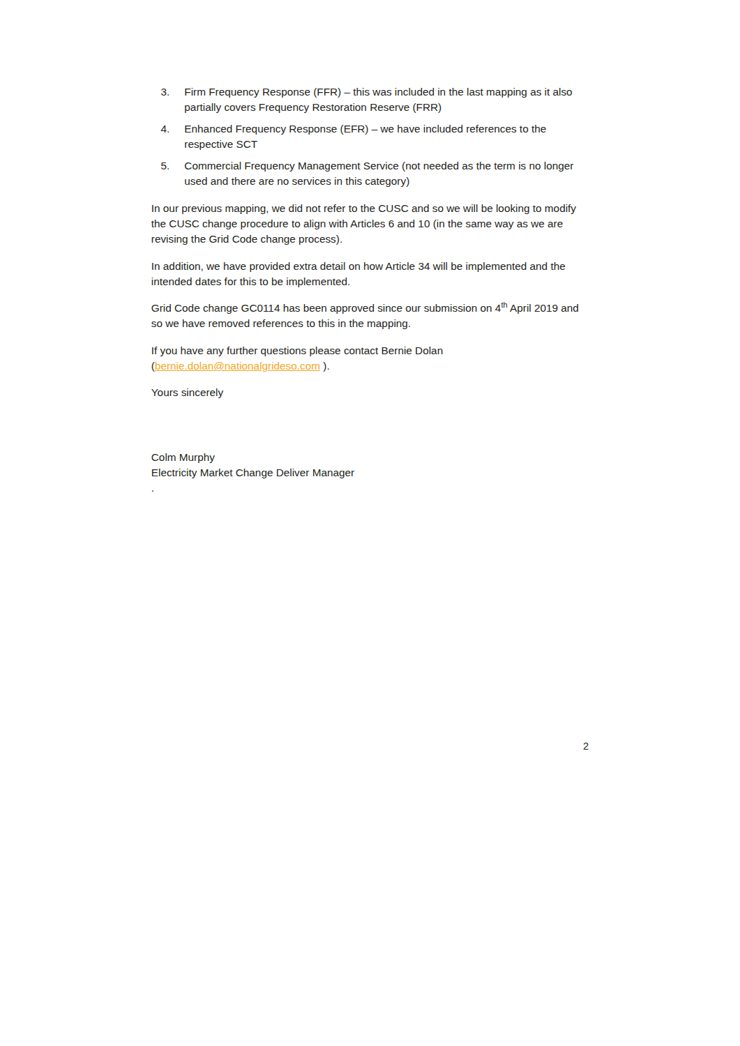3. Firm Frequency Response (FFR) – this was included in the last mapping as it also partially covers Frequency Restoration Reserve (FRR)
4. Enhanced Frequency Response (EFR) – we have included references to the respective SCT
5. Commercial Frequency Management Service (not needed as the term is no longer used and there are no services in this category)
In our previous mapping, we did not refer to the CUSC and so we will be looking to modify the CUSC change procedure to align with Articles 6 and 10 (in the same way as we are revising the Grid Code change process).
In addition, we have provided extra detail on how Article 34 will be implemented and the intended dates for this to be implemented.
Grid Code change GC0114 has been approved since our submission on 4th April 2019 and so we have removed references to this in the mapping.
If you have any further questions please contact Bernie Dolan (bernie.dolan@nationalgrideso.com ).
Yours sincerely
Colm Murphy
Electricity Market Change Deliver Manager
.
2